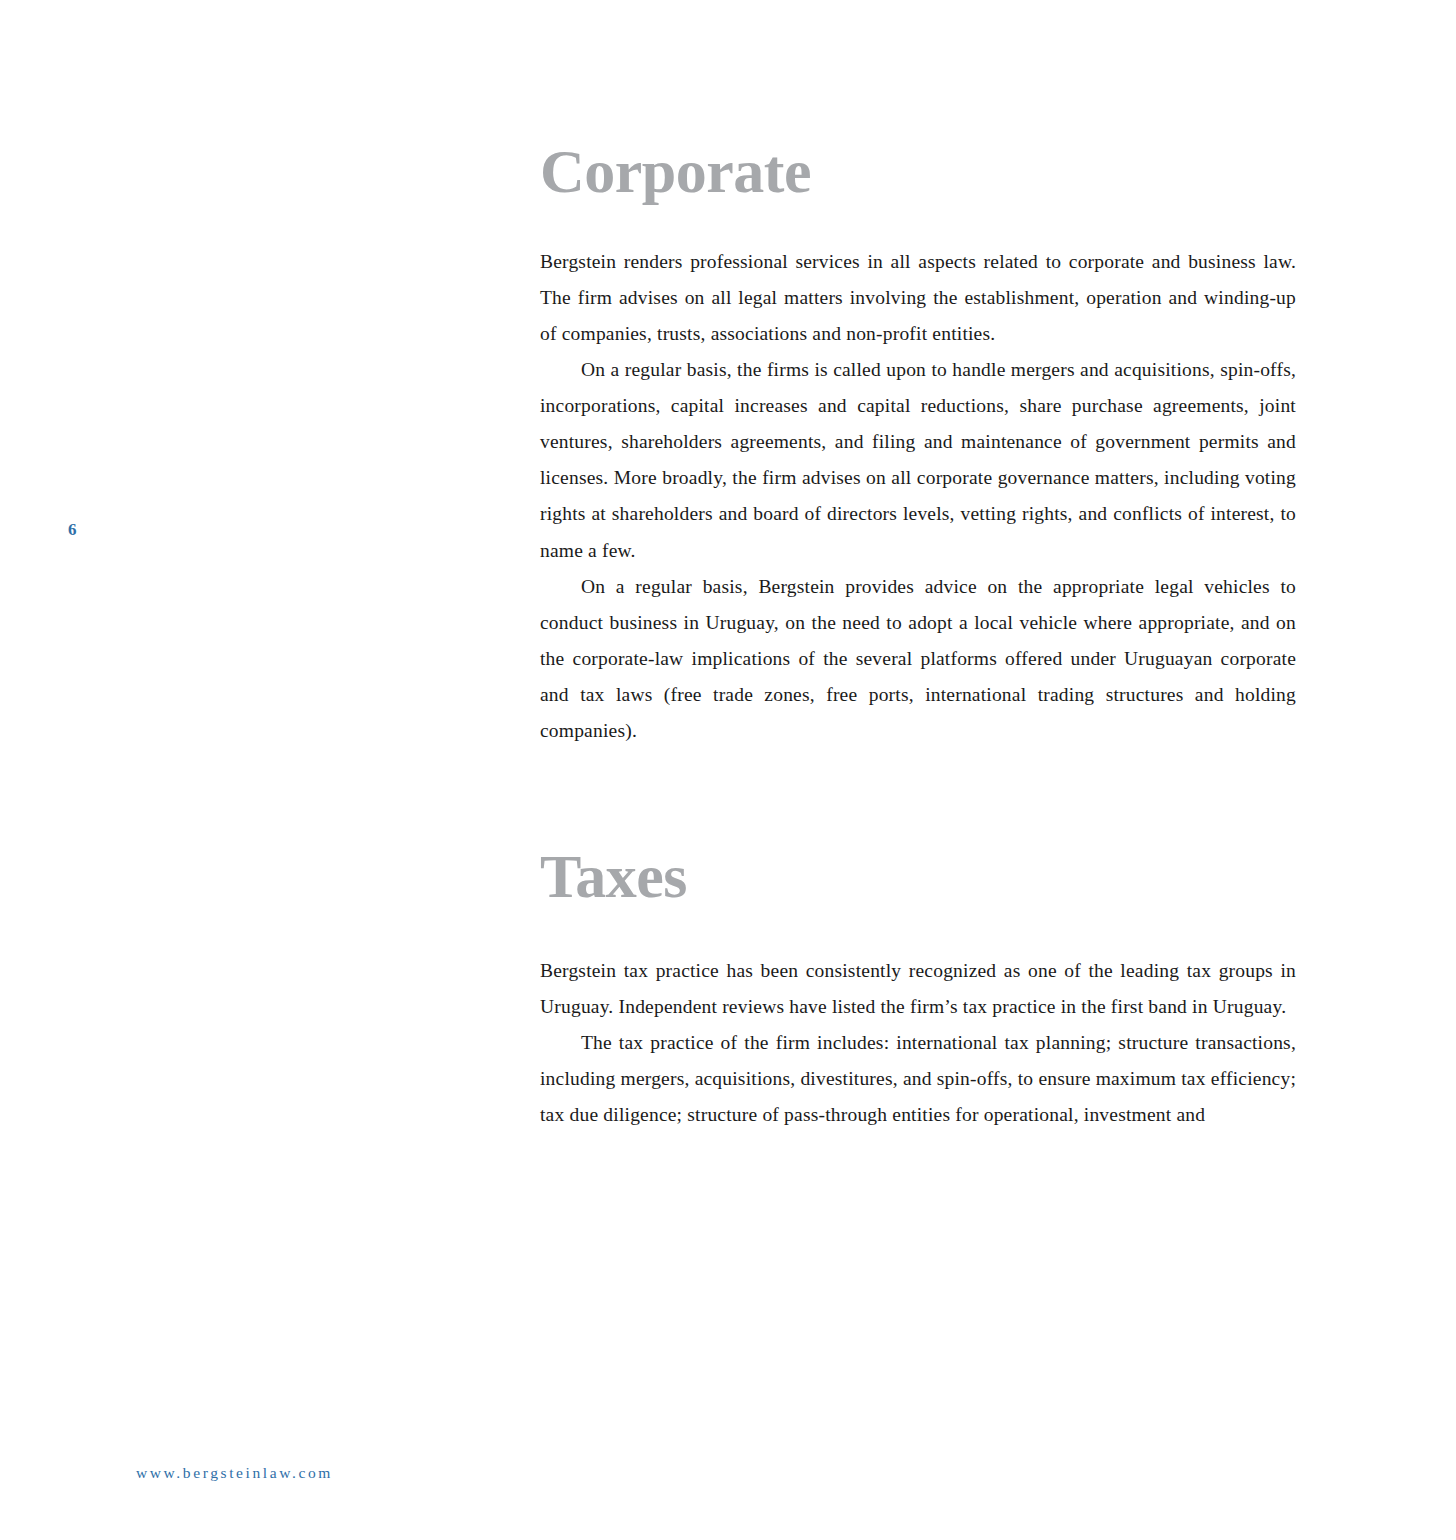6
Corporate
Bergstein renders professional services in all aspects related to corporate and business law. The firm advises on all legal matters involving the establishment, operation and winding-up of companies, trusts, associations and non-profit entities.
On a regular basis, the firms is called upon to handle mergers and acquisitions, spin-offs, incorporations, capital increases and capital reductions, share purchase agreements, joint ventures, shareholders agreements, and filing and maintenance of government permits and licenses. More broadly, the firm advises on all corporate governance matters, including voting rights at shareholders and board of directors levels, vetting rights, and conflicts of interest, to name a few.
On a regular basis, Bergstein provides advice on the appropriate legal vehicles to conduct business in Uruguay, on the need to adopt a local vehicle where appropriate, and on the corporate-law implications of the several platforms offered under Uruguayan corporate and tax laws (free trade zones, free ports, international trading structures and holding companies).
Taxes
Bergstein tax practice has been consistently recognized as one of the leading tax groups in Uruguay. Independent reviews have listed the firm’s tax practice in the first band in Uruguay.
The tax practice of the firm includes: international tax planning; structure transactions, including mergers, acquisitions, divestitures, and spin-offs, to ensure maximum tax efficiency; tax due diligence; structure of pass-through entities for operational, investment and
www.bergsteinlaw.com